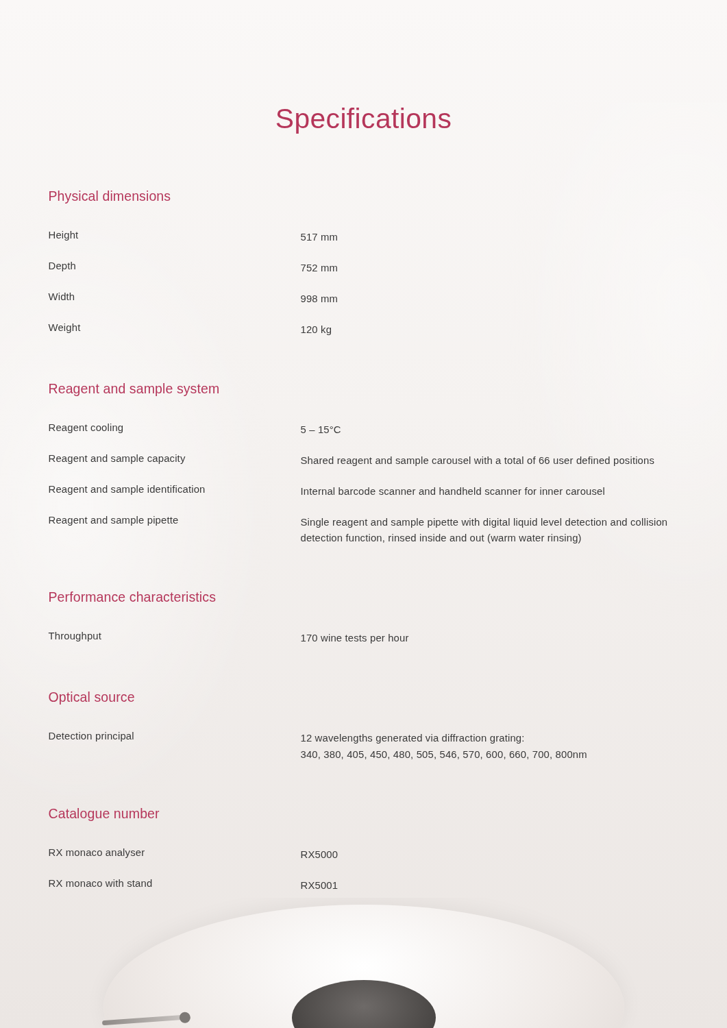Specifications
Physical dimensions
| Height | 517 mm |
| Depth | 752 mm |
| Width | 998 mm |
| Weight | 120 kg |
Reagent and sample system
| Reagent cooling | 5 – 15°C |
| Reagent and sample capacity | Shared reagent and sample carousel with a total of 66 user defined positions |
| Reagent and sample identification | Internal barcode scanner and handheld scanner for inner carousel |
| Reagent and sample pipette | Single reagent and sample pipette with digital liquid level detection and collision detection function, rinsed inside and out (warm water rinsing) |
Performance characteristics
| Throughput | 170 wine tests per hour |
Optical source
| Detection principal | 12 wavelengths generated via diffraction grating: 340, 380, 405, 450, 480, 505, 546, 570, 600, 660, 700, 800nm |
Catalogue number
| RX monaco analyser | RX5000 |
| RX monaco with stand | RX5001 |